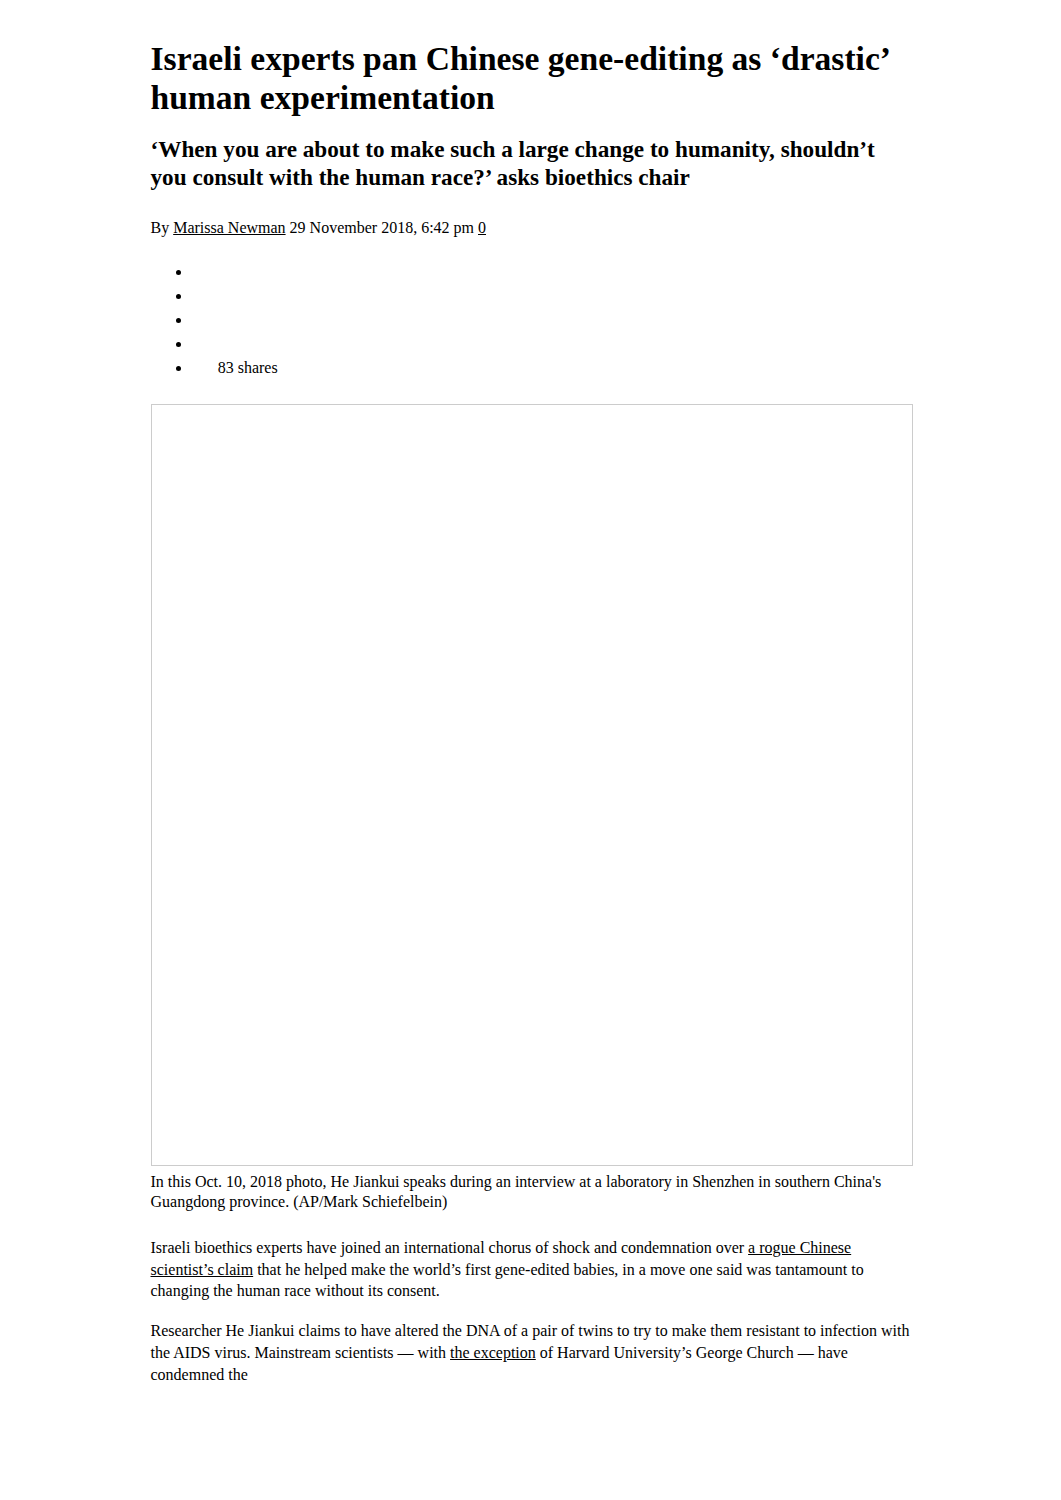Israeli experts pan Chinese gene-editing as ‘drastic’ human experimentation
‘When you are about to make such a large change to humanity, shouldn’t you consult with the human race?’ asks bioethics chair
By Marissa Newman 29 November 2018, 6:42 pm 0
83 shares
In this Oct. 10, 2018 photo, He Jiankui speaks during an interview at a laboratory in Shenzhen in southern China's Guangdong province. (AP/Mark Schiefelbein)
Israeli bioethics experts have joined an international chorus of shock and condemnation over a rogue Chinese scientist’s claim that he helped make the world’s first gene-edited babies, in a move one said was tantamount to changing the human race without its consent.
Researcher He Jiankui claims to have altered the DNA of a pair of twins to try to make them resistant to infection with the AIDS virus. Mainstream scientists — with the exception of Harvard University’s George Church — have condemned the